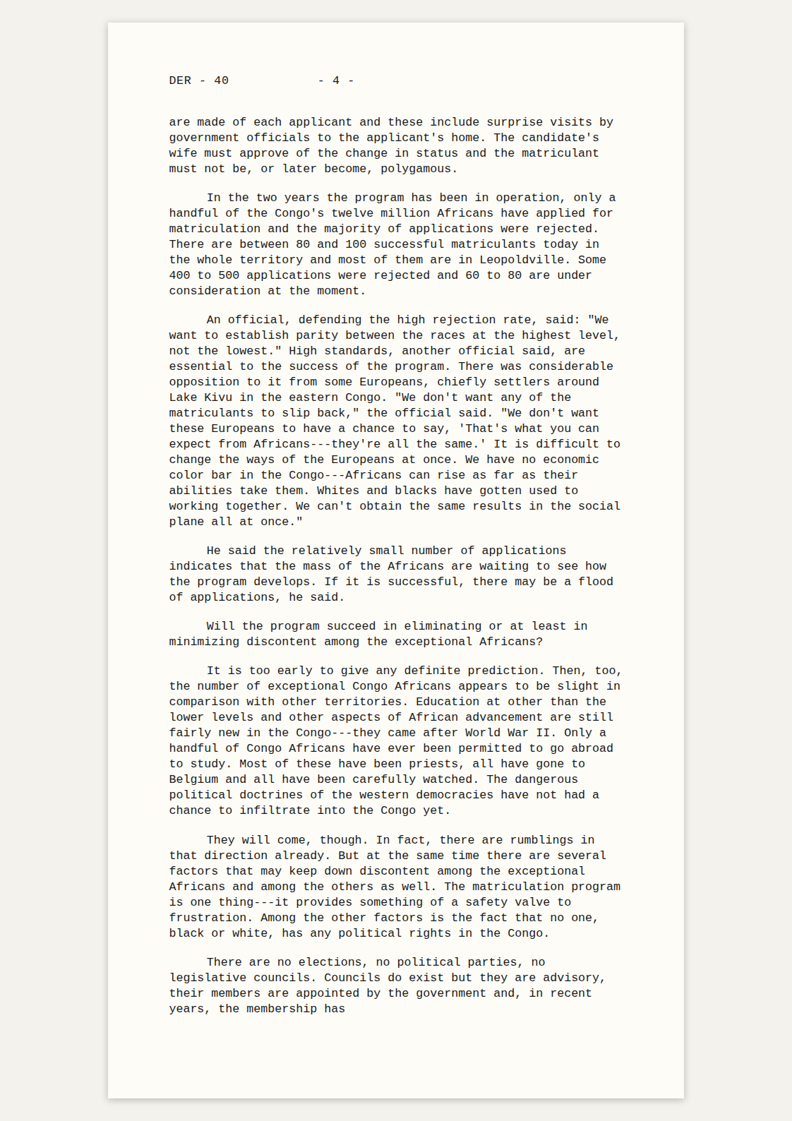DER - 40 - 4 -
are made of each applicant and these include surprise visits by government officials to the applicant's home. The candidate's wife must approve of the change in status and the matriculant must not be, or later become, polygamous.
In the two years the program has been in operation, only a handful of the Congo's twelve million Africans have applied for matriculation and the majority of applications were rejected. There are between 80 and 100 successful matriculants today in the whole territory and most of them are in Leopoldville. Some 400 to 500 applications were rejected and 60 to 80 are under consideration at the moment.
An official, defending the high rejection rate, said: "We want to establish parity between the races at the highest level, not the lowest." High standards, another official said, are essential to the success of the program. There was considerable opposition to it from some Europeans, chiefly settlers around Lake Kivu in the eastern Congo. "We don't want any of the matriculants to slip back," the official said. "We don't want these Europeans to have a chance to say, 'That's what you can expect from Africans---they're all the same.' It is difficult to change the ways of the Europeans at once. We have no economic color bar in the Congo---Africans can rise as far as their abilities take them. Whites and blacks have gotten used to working together. We can't obtain the same results in the social plane all at once."
He said the relatively small number of applications indicates that the mass of the Africans are waiting to see how the program develops. If it is successful, there may be a flood of applications, he said.
Will the program succeed in eliminating or at least in minimizing discontent among the exceptional Africans?
It is too early to give any definite prediction. Then, too, the number of exceptional Congo Africans appears to be slight in comparison with other territories. Education at other than the lower levels and other aspects of African advancement are still fairly new in the Congo---they came after World War II. Only a handful of Congo Africans have ever been permitted to go abroad to study. Most of these have been priests, all have gone to Belgium and all have been carefully watched. The dangerous political doctrines of the western democracies have not had a chance to infiltrate into the Congo yet.
They will come, though. In fact, there are rumblings in that direction already. But at the same time there are several factors that may keep down discontent among the exceptional Africans and among the others as well. The matriculation program is one thing---it provides something of a safety valve to frustration. Among the other factors is the fact that no one, black or white, has any political rights in the Congo.
There are no elections, no political parties, no legislative councils. Councils do exist but they are advisory, their members are appointed by the government and, in recent years, the membership has